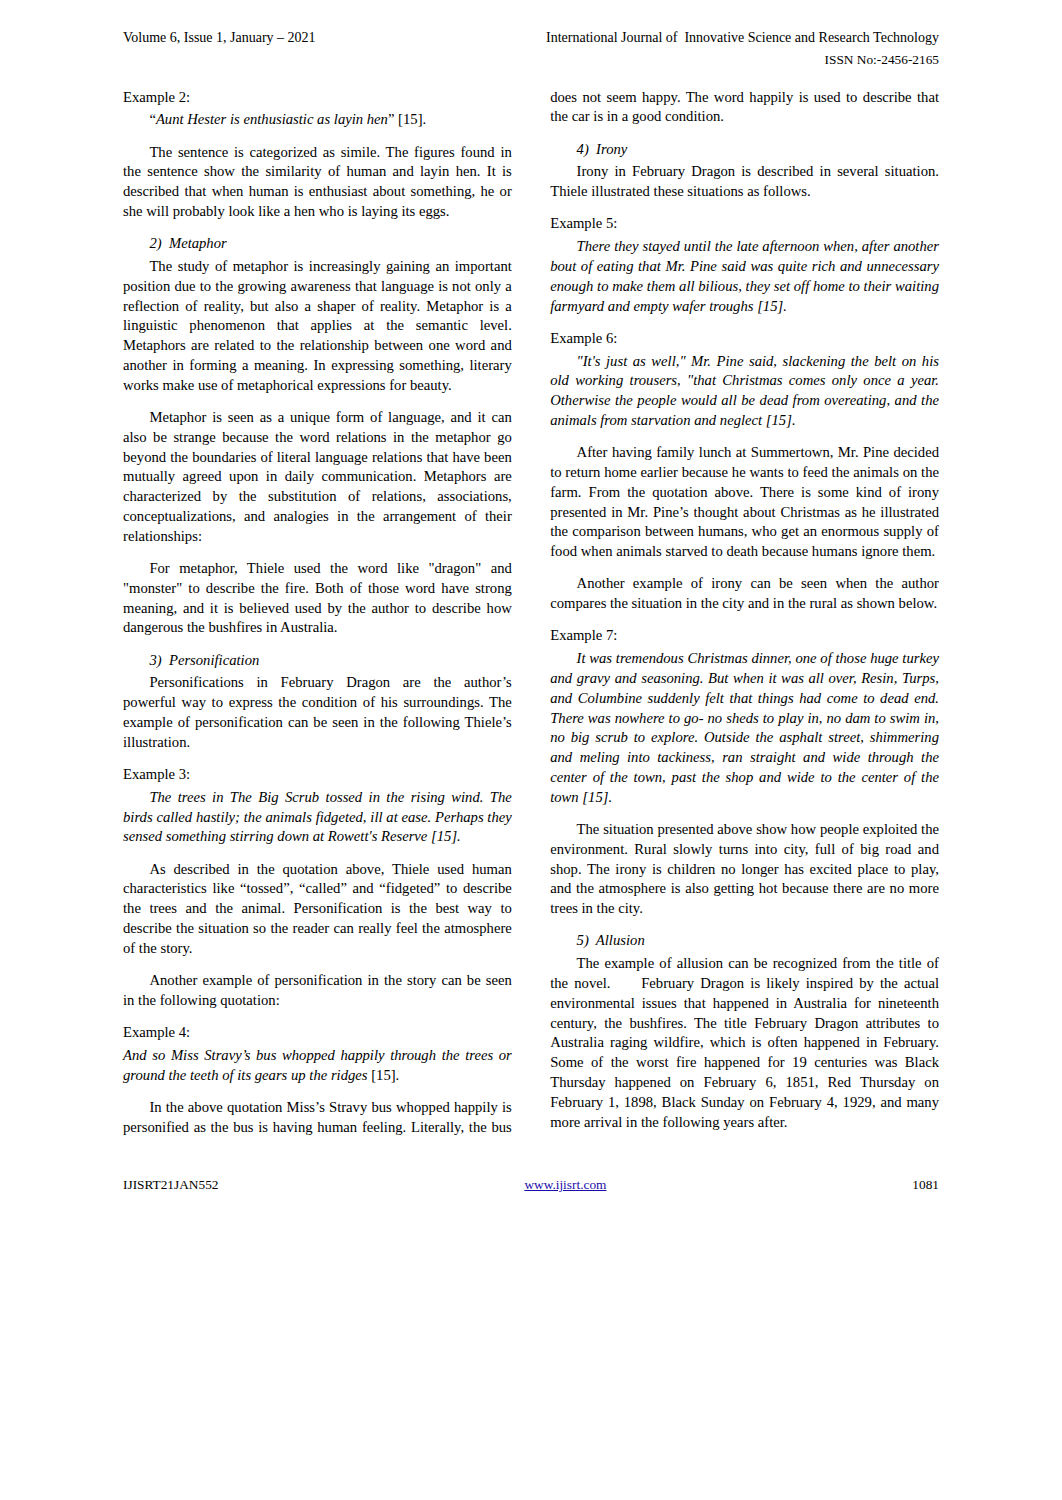Volume 6, Issue 1, January – 2021
International Journal of Innovative Science and Research Technology
ISSN No:-2456-2165
Example 2:
“Aunt Hester is enthusiastic as layin hen” [15].
The sentence is categorized as simile. The figures found in the sentence show the similarity of human and layin hen. It is described that when human is enthusiast about something, he or she will probably look like a hen who is laying its eggs.
2) Metaphor
The study of metaphor is increasingly gaining an important position due to the growing awareness that language is not only a reflection of reality, but also a shaper of reality. Metaphor is a linguistic phenomenon that applies at the semantic level. Metaphors are related to the relationship between one word and another in forming a meaning. In expressing something, literary works make use of metaphorical expressions for beauty.
Metaphor is seen as a unique form of language, and it can also be strange because the word relations in the metaphor go beyond the boundaries of literal language relations that have been mutually agreed upon in daily communication. Metaphors are characterized by the substitution of relations, associations, conceptualizations, and analogies in the arrangement of their relationships:
For metaphor, Thiele used the word like "dragon" and "monster" to describe the fire. Both of those word have strong meaning, and it is believed used by the author to describe how dangerous the bushfires in Australia.
3) Personification
Personifications in February Dragon are the author’s powerful way to express the condition of his surroundings. The example of personification can be seen in the following Thiele’s illustration.
Example 3:
The trees in The Big Scrub tossed in the rising wind. The birds called hastily; the animals fidgeted, ill at ease. Perhaps they sensed something stirring down at Rowett's Reserve [15].
As described in the quotation above, Thiele used human characteristics like “tossed”, “called” and “fidgeted” to describe the trees and the animal. Personification is the best way to describe the situation so the reader can really feel the atmosphere of the story.
Another example of personification in the story can be seen in the following quotation:
Example 4:
And so Miss Stravy’s bus whopped happily through the trees or ground the teeth of its gears up the ridges [15].
In the above quotation Miss’s Stravy bus whopped happily is personified as the bus is having human feeling. Literally, the bus does not seem happy. The word happily is used to describe that the car is in a good condition.
4) Irony
Irony in February Dragon is described in several situation. Thiele illustrated these situations as follows.
Example 5:
There they stayed until the late afternoon when, after another bout of eating that Mr. Pine said was quite rich and unnecessary enough to make them all bilious, they set off home to their waiting farmyard and empty wafer troughs [15].
Example 6:
"It's just as well," Mr. Pine said, slackening the belt on his old working trousers, "that Christmas comes only once a year. Otherwise the people would all be dead from overeating, and the animals from starvation and neglect [15].
After having family lunch at Summertown, Mr. Pine decided to return home earlier because he wants to feed the animals on the farm. From the quotation above. There is some kind of irony presented in Mr. Pine’s thought about Christmas as he illustrated the comparison between humans, who get an enormous supply of food when animals starved to death because humans ignore them.
Another example of irony can be seen when the author compares the situation in the city and in the rural as shown below.
Example 7:
It was tremendous Christmas dinner, one of those huge turkey and gravy and seasoning. But when it was all over, Resin, Turps, and Columbine suddenly felt that things had come to dead end. There was nowhere to go- no sheds to play in, no dam to swim in, no big scrub to explore. Outside the asphalt street, shimmering and meling into tackiness, ran straight and wide through the center of the town, past the shop and wide to the center of the town [15].
The situation presented above show how people exploited the environment. Rural slowly turns into city, full of big road and shop. The irony is children no longer has excited place to play, and the atmosphere is also getting hot because there are no more trees in the city.
5) Allusion
The example of allusion can be recognized from the title of the novel. February Dragon is likely inspired by the actual environmental issues that happened in Australia for nineteenth century, the bushfires. The title February Dragon attributes to Australia raging wildfire, which is often happened in February. Some of the worst fire happened for 19 centuries was Black Thursday happened on February 6, 1851, Red Thursday on February 1, 1898, Black Sunday on February 4, 1929, and many more arrival in the following years after.
IJISRT21JAN552
www.ijisrt.com
1081